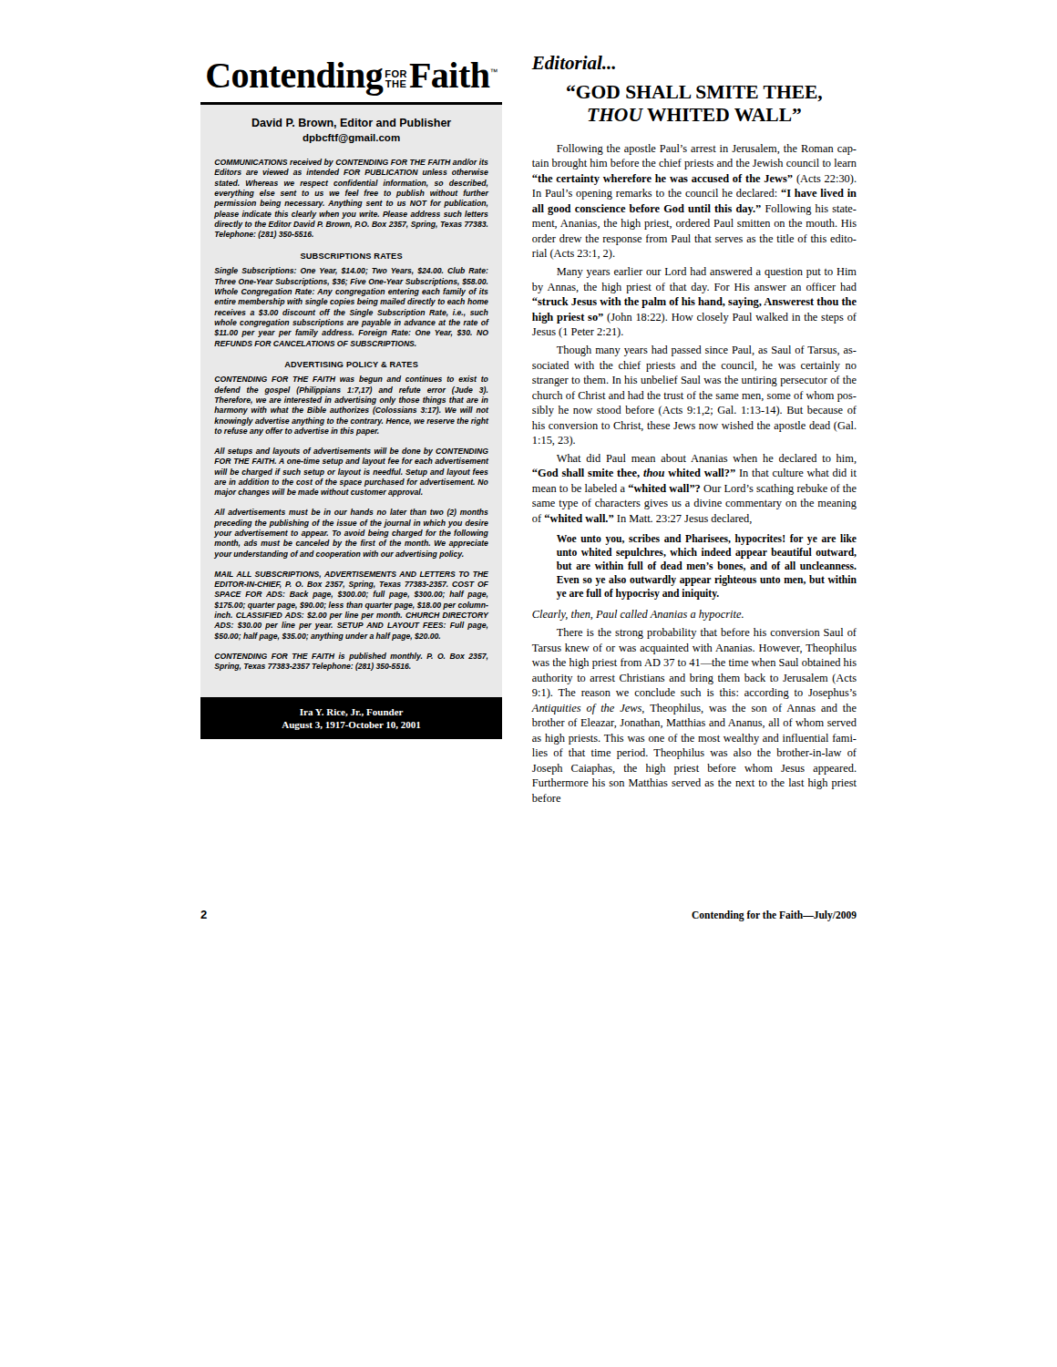ContendingFOR
THEFaith™
David P. Brown, Editor and Publisher
dpbcftf@gmail.com
COMMUNICATIONS received by CONTENDING FOR THE FAITH and/or its Editors are viewed as intended FOR PUBLICATION unless otherwise stated. Whereas we respect confidential information, so described, everything else sent to us we feel free to publish without further permission being necessary. Anything sent to us NOT for publication, please indicate this clearly when you write. Please address such letters directly to the Editor David P. Brown, P.O. Box 2357, Spring, Texas 77383. Telephone: (281) 350-5516.
SUBSCRIPTIONS RATES
Single Subscriptions: One Year, $14.00; Two Years, $24.00. Club Rate: Three One-Year Subscriptions, $36; Five One-Year Subscriptions, $58.00. Whole Congregation Rate: Any congregation entering each family of its entire membership with single copies being mailed directly to each home receives a $3.00 discount off the Single Subscription Rate, i.e., such whole congregation subscriptions are payable in advance at the rate of $11.00 per year per family address. Foreign Rate: One Year, $30. NO REFUNDS FOR CANCELATIONS OF SUBSCRIPTIONS.
ADVERTISING POLICY & RATES
CONTENDING FOR THE FAITH was begun and continues to exist to defend the gospel (Philippians 1:7,17) and refute error (Jude 3). Therefore, we are interested in advertising only those things that are in harmony with what the Bible authorizes (Colossians 3:17). We will not knowingly advertise anything to the contrary. Hence, we reserve the right to refuse any offer to advertise in this paper.
All setups and layouts of advertisements will be done by CONTENDING FOR THE FAITH. A one-time setup and layout fee for each advertisement will be charged if such setup or layout is needful. Setup and layout fees are in addition to the cost of the space purchased for advertisement. No major changes will be made without customer approval.
All advertisements must be in our hands no later than two (2) months preceding the publishing of the issue of the journal in which you desire your advertisement to appear. To avoid being charged for the following month, ads must be canceled by the first of the month. We appreciate your understanding of and cooperation with our advertising policy.
MAIL ALL SUBSCRIPTIONS, ADVERTISEMENTS AND LETTERS TO THE EDITOR-IN-CHIEF, P. O. Box 2357, Spring, Texas 77383-2357. COST OF SPACE FOR ADS: Back page, $300.00; full page, $300.00; half page, $175.00; quarter page, $90.00; less than quarter page, $18.00 per column-inch. CLASSIFIED ADS: $2.00 per line per month. CHURCH DIRECTORY ADS: $30.00 per line per year. SETUP AND LAYOUT FEES: Full page, $50.00; half page, $35.00; anything under a half page, $20.00.
CONTENDING FOR THE FAITH is published monthly. P. O. Box 2357, Spring, Texas 77383-2357 Telephone: (281) 350-5516.
Ira Y. Rice, Jr., Founder
August 3, 1917-October 10, 2001
Editorial...
“GOD SHALL SMITE THEE,
THOU WHITED WALL”
Following the apostle Paul’s arrest in Jerusalem, the Roman captain brought him before the chief priests and the Jewish council to learn “the certainty wherefore he was accused of the Jews” (Acts 22:30). In Paul’s opening remarks to the council he declared: “I have lived in all good conscience before God until this day.” Following his statement, Ananias, the high priest, ordered Paul smitten on the mouth. His order drew the response from Paul that serves as the title of this editorial (Acts 23:1, 2).
Many years earlier our Lord had answered a question put to Him by Annas, the high priest of that day. For His answer an officer had “struck Jesus with the palm of his hand, saying, Answerest thou the high priest so” (John 18:22). How closely Paul walked in the steps of Jesus (1 Peter 2:21).
Though many years had passed since Paul, as Saul of Tarsus, associated with the chief priests and the council, he was certainly no stranger to them. In his unbelief Saul was the untiring persecutor of the church of Christ and had the trust of the same men, some of whom possibly he now stood before (Acts 9:1,2; Gal. 1:13-14). But because of his conversion to Christ, these Jews now wished the apostle dead (Gal. 1:15, 23).
What did Paul mean about Ananias when he declared to him, “God shall smite thee, thou whited wall?” In that culture what did it mean to be labeled a “whited wall”? Our Lord’s scathing rebuke of the same type of characters gives us a divine commentary on the meaning of “whited wall.” In Matt. 23:27 Jesus declared,
Woe unto you, scribes and Pharisees, hypocrites! for ye are like unto whited sepulchres, which indeed appear beautiful outward, but are within full of dead men’s bones, and of all uncleanness. Even so ye also outwardly appear righteous unto men, but within ye are full of hypocrisy and iniquity.
Clearly, then, Paul called Ananias a hypocrite.
There is the strong probability that before his conversion Saul of Tarsus knew of or was acquainted with Ananias. However, Theophilus was the high priest from AD 37 to 41—the time when Saul obtained his authority to arrest Christians and bring them back to Jerusalem (Acts 9:1). The reason we conclude such is this: according to Josephus’s Antiquities of the Jews, Theophilus, was the son of Annas and the brother of Eleazar, Jonathan, Matthias and Ananus, all of whom served as high priests. This was one of the most wealthy and influential families of that time period. Theophilus was also the brother-in-law of Joseph Caiaphas, the high priest before whom Jesus appeared. Furthermore his son Matthias served as the next to the last high priest before
2
Contending for the Faith—July/2009